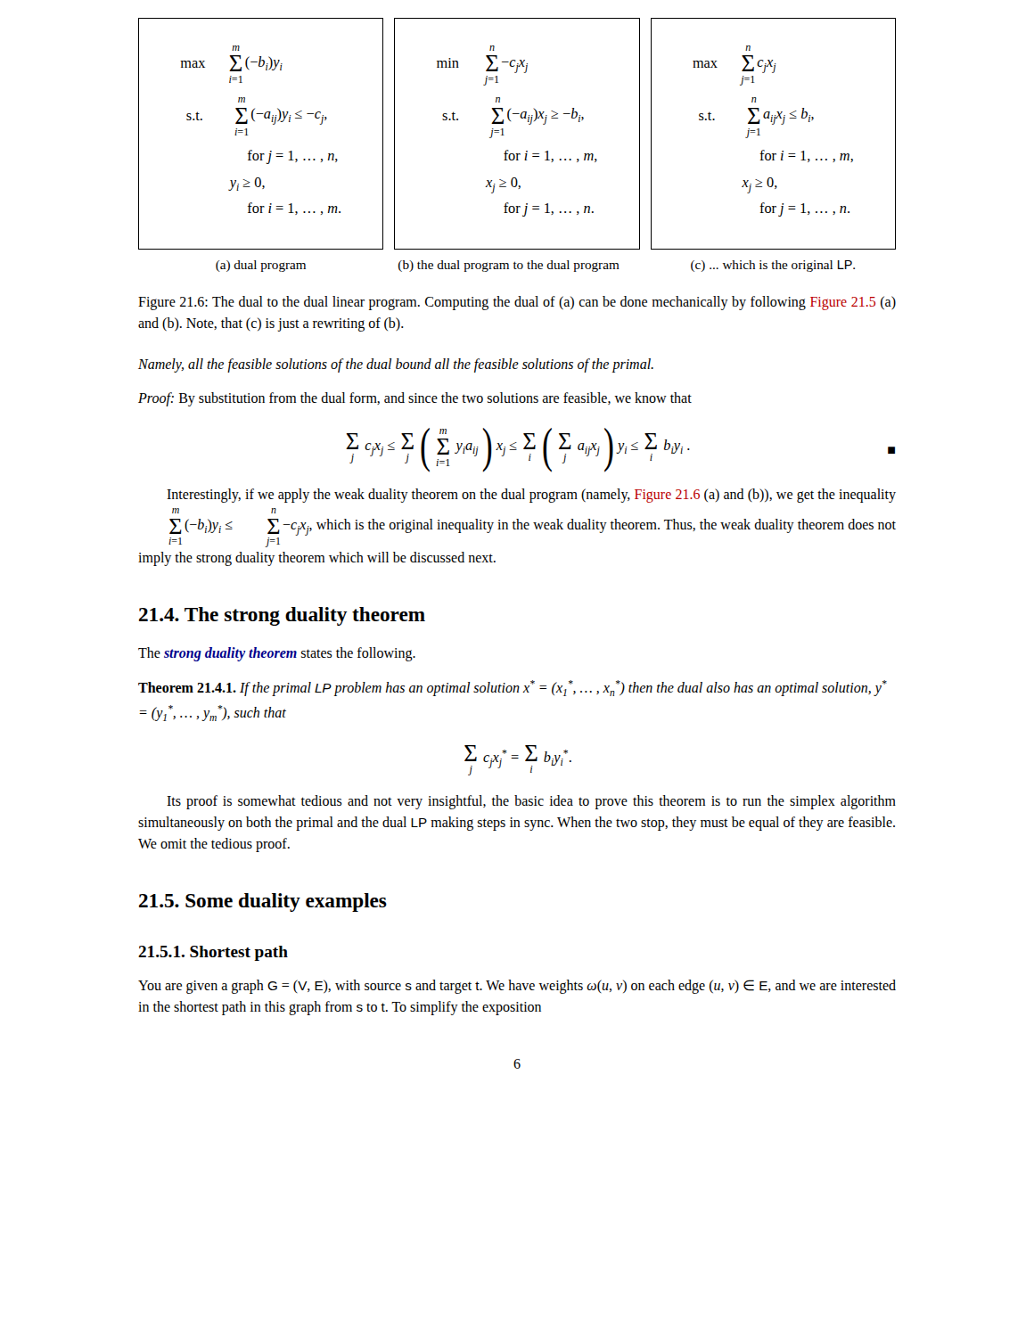max mΣi=1 (−bi)yi
s.t. mΣi=1 (−aij)yi ≤ −cj,
for j = 1, … , n,
yi ≥ 0,
for i = 1, … , m.
(a) dual program
min nΣj=1 −cj xj
s.t. nΣj=1 (−aij)xj ≥ −bi,
for i = 1, … , m,
xj ≥ 0,
for j = 1, … , n.
(b) the dual program to the dual program
max nΣj=1 cj xj
s.t. nΣj=1 aij xj ≤ bi,
for i = 1, … , m,
xj ≥ 0,
for j = 1, … , n.
(c) ... which is the original LP.
Figure 21.6: The dual to the dual linear program. Computing the dual of (a) can be done mechanically by following Figure 21.5 (a) and (b). Note, that (c) is just a rewriting of (b).
Namely, all the feasible solutions of the dual bound all the feasible solutions of the primal.
Proof: By substitution from the dual form, and since the two solutions are feasible, we know that
Σj cjxj ≤ Σj ( mΣi=1 yiaij ) xj ≤ Σi ( Σj aijxj ) yi ≤ Σi biyi . ■
Interestingly, if we apply the weak duality theorem on the dual program (namely, Figure 21.6 (a) and (b)), we get the inequality mΣi=1(−bi)yi ≤ nΣj=1−cjxj, which is the original inequality in the weak duality theorem. Thus, the weak duality theorem does not imply the strong duality theorem which will be discussed next.
21.4. The strong duality theorem
The strong duality theorem states the following.
Theorem 21.4.1. If the primal LP problem has an optimal solution x* = (x1*, … , xn*) then the dual also has an optimal solution, y* = (y1*, … , ym*), such that
Σj cjxj* = Σi biyi*.
Its proof is somewhat tedious and not very insightful, the basic idea to prove this theorem is to run the simplex algorithm simultaneously on both the primal and the dual LP making steps in sync. When the two stop, they must be equal of they are feasible. We omit the tedious proof.
21.5. Some duality examples
21.5.1. Shortest path
You are given a graph G = (V, E), with source s and target t. We have weights ω(u, v) on each edge (u, v) ∈ E, and we are interested in the shortest path in this graph from s to t. To simplify the exposition
6